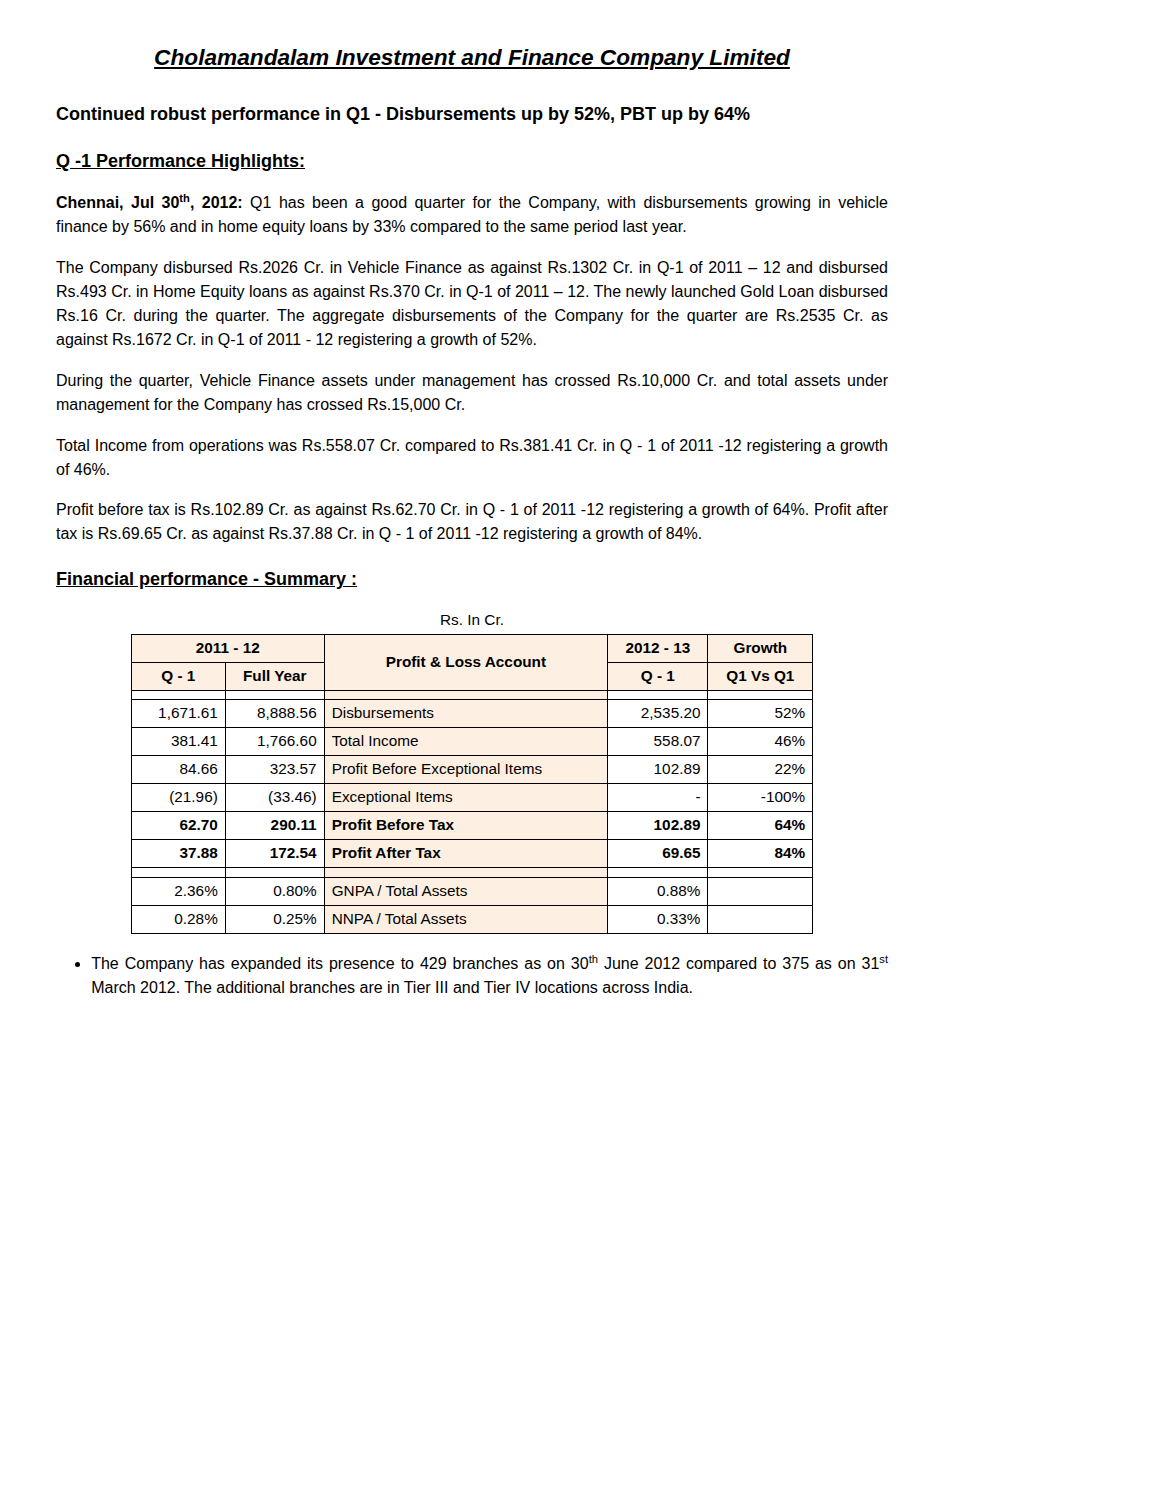Cholamandalam Investment and Finance Company Limited
Continued robust performance in Q1 - Disbursements up by 52%, PBT up by 64%
Q -1 Performance Highlights:
Chennai, Jul 30th, 2012: Q1 has been a good quarter for the Company, with disbursements growing in vehicle finance by 56% and in home equity loans by 33% compared to the same period last year.
The Company disbursed Rs.2026 Cr. in Vehicle Finance as against Rs.1302 Cr. in Q-1 of 2011 – 12 and disbursed Rs.493 Cr. in Home Equity loans as against Rs.370 Cr. in Q-1 of 2011 – 12. The newly launched Gold Loan disbursed Rs.16 Cr. during the quarter. The aggregate disbursements of the Company for the quarter are Rs.2535 Cr. as against Rs.1672 Cr. in Q-1 of 2011 - 12 registering a growth of 52%.
During the quarter, Vehicle Finance assets under management has crossed Rs.10,000 Cr. and total assets under management for the Company has crossed Rs.15,000 Cr.
Total Income from operations was Rs.558.07 Cr. compared to Rs.381.41 Cr. in Q - 1 of 2011 -12 registering a growth of 46%.
Profit before tax is Rs.102.89 Cr. as against Rs.62.70 Cr. in Q - 1 of 2011 -12 registering a growth of 64%. Profit after tax is Rs.69.65 Cr. as against Rs.37.88 Cr. in Q - 1 of 2011 -12 registering a growth of 84%.
Financial performance - Summary :
Rs. In Cr.
| 2011 - 12 | Profit & Loss Account | 2012 - 13 | Growth |
| --- | --- | --- | --- |
| Q - 1 | Full Year | Q - 1 | Q1 Vs Q1 |
| 1,671.61 | 8,888.56 | Disbursements | 2,535.20 | 52% |
| 381.41 | 1,766.60 | Total Income | 558.07 | 46% |
| 84.66 | 323.57 | Profit Before Exceptional Items | 102.89 | 22% |
| (21.96) | (33.46) | Exceptional Items | - | -100% |
| 62.70 | 290.11 | Profit Before Tax | 102.89 | 64% |
| 37.88 | 172.54 | Profit After Tax | 69.65 | 84% |
| 2.36% | 0.80% | GNPA / Total Assets | 0.88% | |
| 0.28% | 0.25% | NNPA / Total Assets | 0.33% | |
The Company has expanded its presence to 429 branches as on 30th June 2012 compared to 375 as on 31st March 2012. The additional branches are in Tier III and Tier IV locations across India.